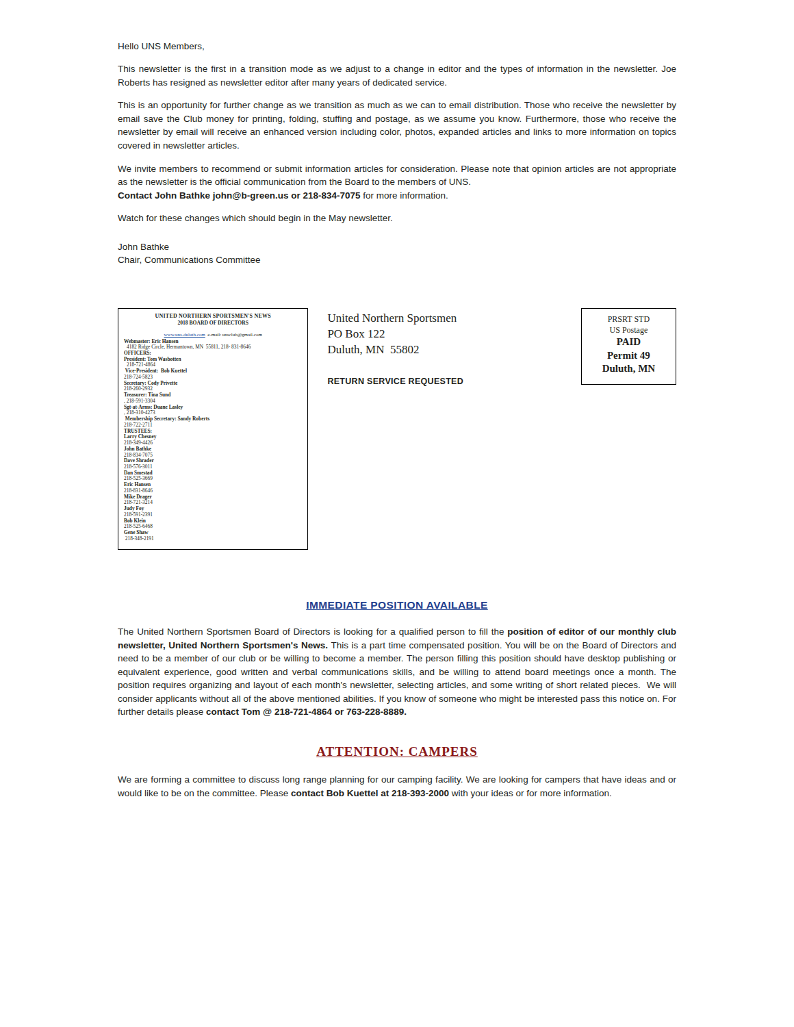Hello UNS Members,
This newsletter is the first in a transition mode as we adjust to a change in editor and the types of information in the newsletter. Joe Roberts has resigned as newsletter editor after many years of dedicated service.
This is an opportunity for further change as we transition as much as we can to email distribution. Those who receive the newsletter by email save the Club money for printing, folding, stuffing and postage, as we assume you know. Furthermore, those who receive the newsletter by email will receive an enhanced version including color, photos, expanded articles and links to more information on topics covered in newsletter articles.
We invite members to recommend or submit information articles for consideration. Please note that opinion articles are not appropriate as the newsletter is the official communication from the Board to the members of UNS.
Contact John Bathke john@b-green.us or 218-834-7075 for more information.
Watch for these changes which should begin in the May newsletter.
John Bathke
Chair, Communications Committee
UNITED NORTHERN SPORTSMEN'S NEWS
2018 BOARD OF DIRECTORS
www.uns-duluth.com e-mail: unsclub@gmail.com
Webmaster: Eric Hansen
4182 Ridge Circle, Hermantown, MN 55811, 218- 831-8646
OFFICERS:
President: Tom Wasbotten
218-721-4864
Vice-President: Bob Kuettel
218-724-5823
Secretary: Cody Privette
218-260-2932
Treasurer: Tina Sund
, 218-591-3304
Sgt-at-Arms: Duane Lasley
, 218-310-4273
Membership Secretary: Sandy Roberts
218-722-2711
TRUSTEES:
Larry Chesney
218-349-4426
John Bathke
218-834-7075
Dave Shrader
218-576-3011
Dan Smestad
218-525-3669
Eric Hansen
218-831-8646
Mike Drager
218-721-3214
Judy Foy
218-591-2391
Bob Klein
218-525-6468
Gene Shaw
218-348-2191
United Northern Sportsmen
PO Box 122
Duluth, MN 55802
RETURN SERVICE REQUESTED
PRSRT STD
US Postage
PAID
Permit 49
Duluth, MN
IMMEDIATE POSITION AVAILABLE
The United Northern Sportsmen Board of Directors is looking for a qualified person to fill the position of editor of our monthly club newsletter, United Northern Sportsmen's News. This is a part time compensated position. You will be on the Board of Directors and need to be a member of our club or be willing to become a member. The person filling this position should have desktop publishing or equivalent experience, good written and verbal communications skills, and be willing to attend board meetings once a month. The position requires organizing and layout of each month's newsletter, selecting articles, and some writing of short related pieces. We will consider applicants without all of the above mentioned abilities. If you know of someone who might be interested pass this notice on. For further details please contact Tom @ 218-721-4864 or 763-228-8889.
ATTENTION: CAMPERS
We are forming a committee to discuss long range planning for our camping facility. We are looking for campers that have ideas and or would like to be on the committee. Please contact Bob Kuettel at 218-393-2000 with your ideas or for more information.